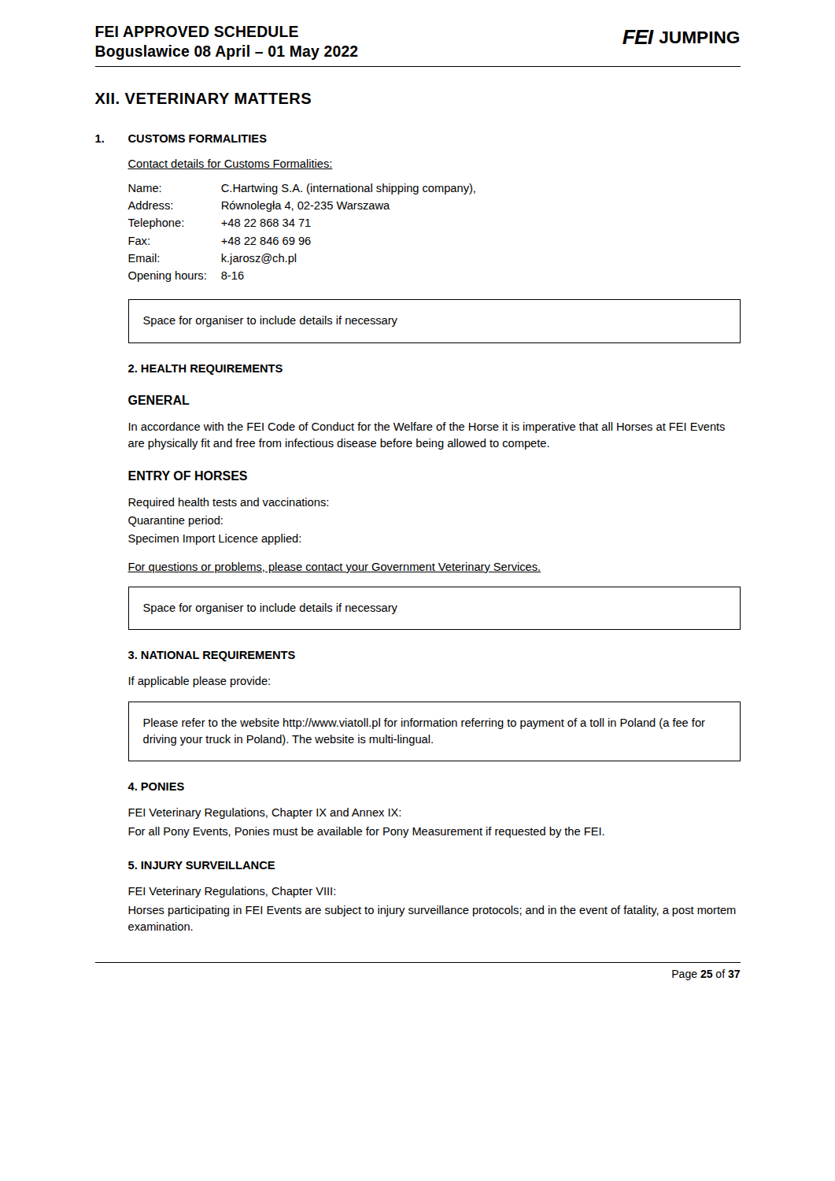FEI APPROVED SCHEDULE
Boguslawice 08 April – 01 May 2022
FEI JUMPING
XII. VETERINARY MATTERS
1.
CUSTOMS FORMALITIES
Contact details for Customs Formalities:
| Name: | C.Hartwing S.A. (international shipping company), |
| Address: | Równoległa 4, 02-235 Warszawa |
| Telephone: | +48 22 868 34 71 |
| Fax: | +48 22 846 69 96 |
| Email: | k.jarosz@ch.pl |
| Opening hours: | 8-16 |
Space for organiser to include details if necessary
2. HEALTH REQUIREMENTS
GENERAL
In accordance with the FEI Code of Conduct for the Welfare of the Horse it is imperative that all Horses at FEI Events are physically fit and free from infectious disease before being allowed to compete.
ENTRY OF HORSES
Required health tests and vaccinations:
Quarantine period:
Specimen Import Licence applied:
For questions or problems, please contact your Government Veterinary Services.
Space for organiser to include details if necessary
3. NATIONAL REQUIREMENTS
If applicable please provide:
Please refer to the website http://www.viatoll.pl for information referring to payment of a toll in Poland (a fee for driving your truck in Poland). The website is multi-lingual.
4. PONIES
FEI Veterinary Regulations, Chapter IX and Annex IX:
For all Pony Events, Ponies must be available for Pony Measurement if requested by the FEI.
5. INJURY SURVEILLANCE
FEI Veterinary Regulations, Chapter VIII:
Horses participating in FEI Events are subject to injury surveillance protocols; and in the event of fatality, a post mortem examination.
Page 25 of 37